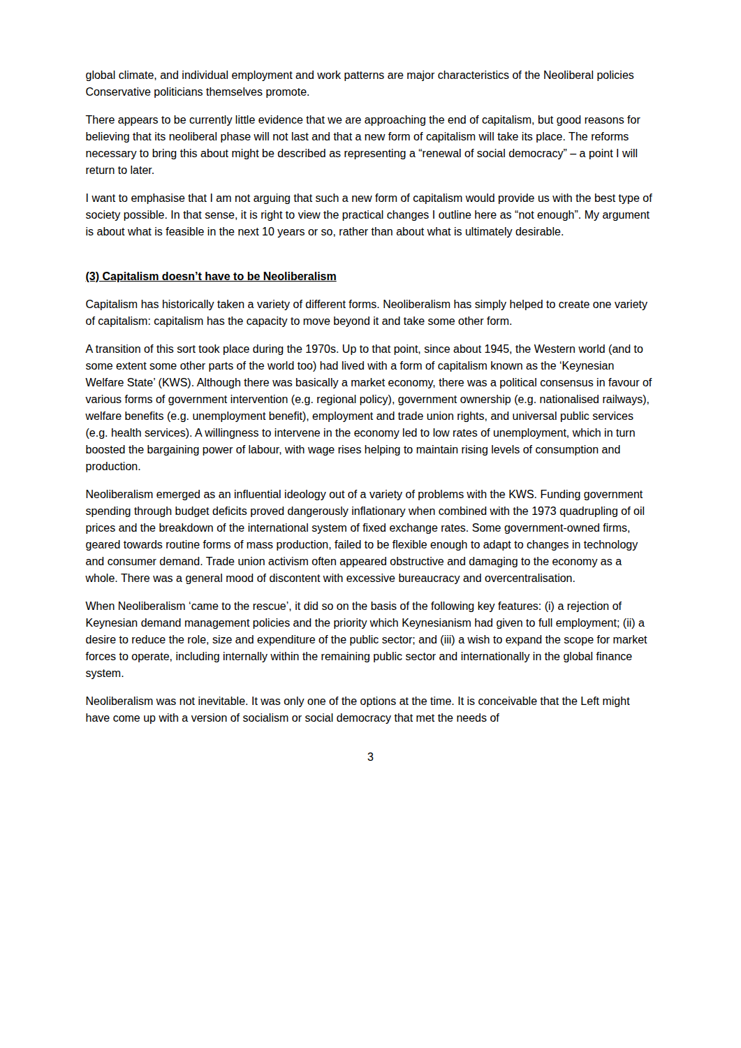global climate, and individual employment and work patterns are major characteristics of the Neoliberal policies Conservative politicians themselves promote.
There appears to be currently little evidence that we are approaching the end of capitalism, but good reasons for believing that its neoliberal phase will not last and that a new form of capitalism will take its place. The reforms necessary to bring this about might be described as representing a “renewal of social democracy” – a point I will return to later.
I want to emphasise that I am not arguing that such a new form of capitalism would provide us with the best type of society possible. In that sense, it is right to view the practical changes I outline here as “not enough”. My argument is about what is feasible in the next 10 years or so, rather than about what is ultimately desirable.
(3) Capitalism doesn’t have to be Neoliberalism
Capitalism has historically taken a variety of different forms. Neoliberalism has simply helped to create one variety of capitalism: capitalism has the capacity to move beyond it and take some other form.
A transition of this sort took place during the 1970s. Up to that point, since about 1945, the Western world (and to some extent some other parts of the world too) had lived with a form of capitalism known as the ‘Keynesian Welfare State’ (KWS). Although there was basically a market economy, there was a political consensus in favour of various forms of government intervention (e.g. regional policy), government ownership (e.g. nationalised railways), welfare benefits (e.g. unemployment benefit), employment and trade union rights, and universal public services (e.g. health services). A willingness to intervene in the economy led to low rates of unemployment, which in turn boosted the bargaining power of labour, with wage rises helping to maintain rising levels of consumption and production.
Neoliberalism emerged as an influential ideology out of a variety of problems with the KWS. Funding government spending through budget deficits proved dangerously inflationary when combined with the 1973 quadrupling of oil prices and the breakdown of the international system of fixed exchange rates. Some government-owned firms, geared towards routine forms of mass production, failed to be flexible enough to adapt to changes in technology and consumer demand. Trade union activism often appeared obstructive and damaging to the economy as a whole. There was a general mood of discontent with excessive bureaucracy and overcentralisation.
When Neoliberalism ‘came to the rescue’, it did so on the basis of the following key features: (i) a rejection of Keynesian demand management policies and the priority which Keynesianism had given to full employment; (ii) a desire to reduce the role, size and expenditure of the public sector; and (iii) a wish to expand the scope for market forces to operate, including internally within the remaining public sector and internationally in the global finance system.
Neoliberalism was not inevitable. It was only one of the options at the time. It is conceivable that the Left might have come up with a version of socialism or social democracy that met the needs of
3